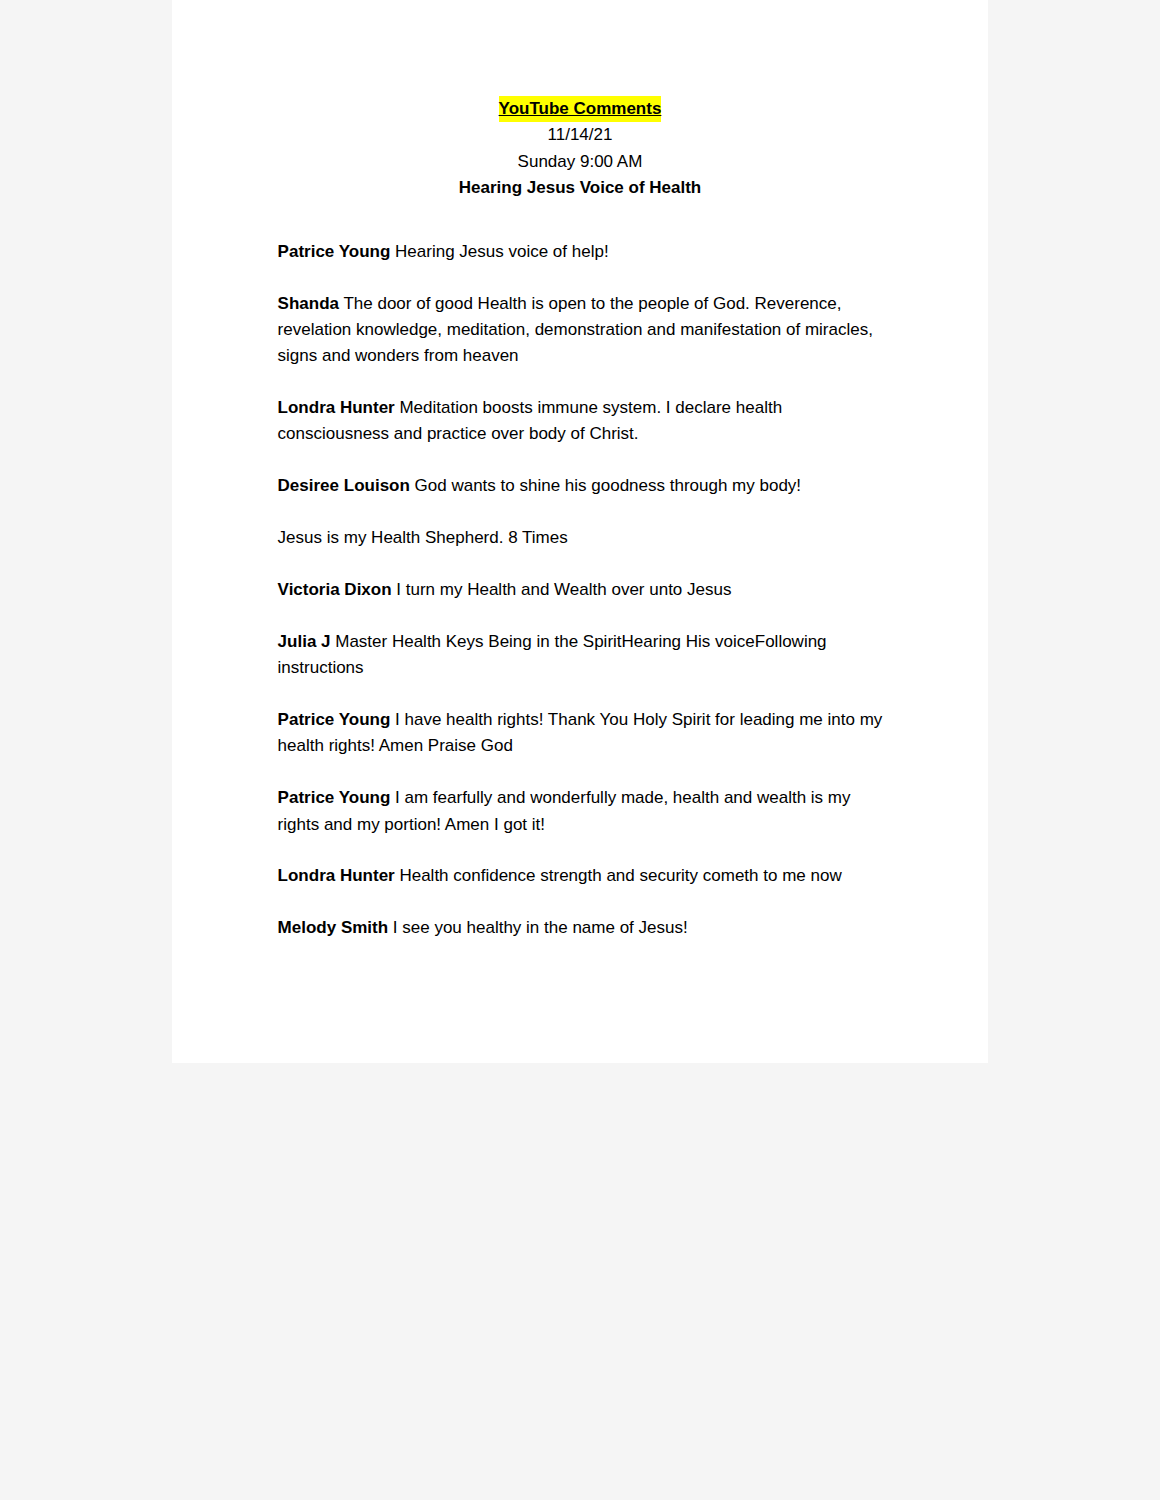YouTube Comments
11/14/21
Sunday 9:00 AM
Hearing Jesus Voice of Health
Patrice Young Hearing Jesus voice of help!
Shanda The door of good Health is open to the people of God. Reverence, revelation knowledge, meditation, demonstration and manifestation of miracles, signs and wonders from heaven
Londra Hunter Meditation boosts immune system. I declare health consciousness and practice over body of Christ.
Desiree Louison God wants to shine his goodness through my body!
Jesus is my Health Shepherd. 8 Times
Victoria Dixon I turn my Health and Wealth over unto Jesus
Julia J Master Health Keys Being in the SpiritHearing His voiceFollowing instructions
Patrice Young I have health rights! Thank You Holy Spirit for leading me into my health rights! Amen Praise God
Patrice Young I am fearfully and wonderfully made, health and wealth is my rights and my portion! Amen I got it!
Londra Hunter Health confidence strength and security cometh to me now
Melody Smith I see you healthy in the name of Jesus!